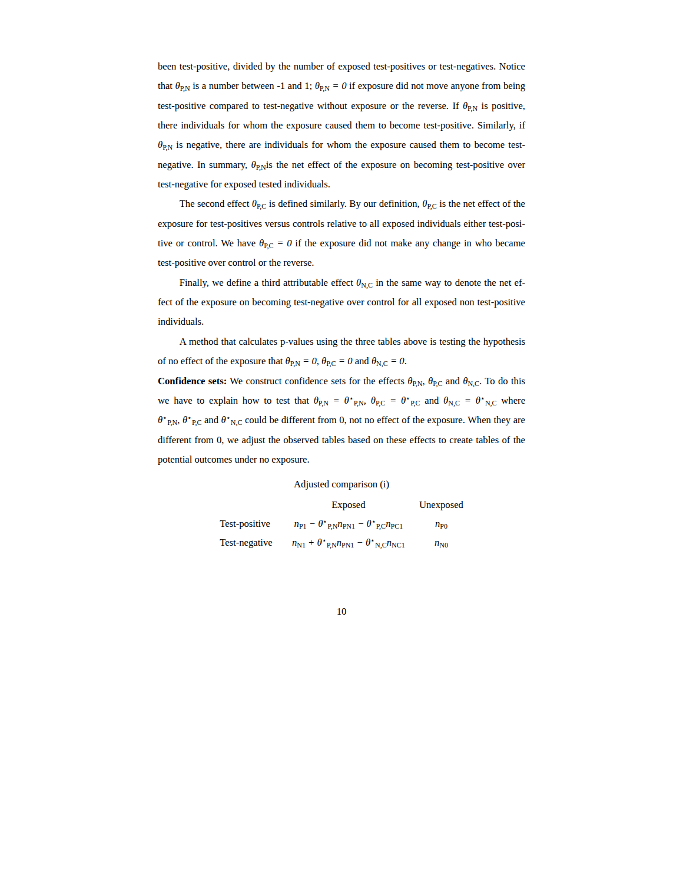been test-positive, divided by the number of exposed test-positives or test-negatives. Notice that θP,N is a number between -1 and 1; θP,N = 0 if exposure did not move anyone from being test-positive compared to test-negative without exposure or the reverse. If θP,N is positive, there individuals for whom the exposure caused them to become test-positive. Similarly, if θP,N is negative, there are individuals for whom the exposure caused them to become test-negative. In summary, θP,Nis the net effect of the exposure on becoming test-positive over test-negative for exposed tested individuals.
The second effect θP,C is defined similarly. By our definition, θP,C is the net effect of the exposure for test-positives versus controls relative to all exposed individuals either test-positive or control. We have θP,C = 0 if the exposure did not make any change in who became test-positive over control or the reverse.
Finally, we define a third attributable effect θN,C in the same way to denote the net effect of the exposure on becoming test-negative over control for all exposed non test-positive individuals.
A method that calculates p-values using the three tables above is testing the hypothesis of no effect of the exposure that θP,N = 0, θP,C = 0 and θN,C = 0.
Confidence sets: We construct confidence sets for the effects θP,N, θP,C and θN,C. To do this we have to explain how to test that θP,N = θ⋆P,N, θP,C = θ⋆P,C and θN,C = θ⋆N,C where θ⋆P,N, θ⋆P,C and θ⋆N,C could be different from 0, not no effect of the exposure. When they are different from 0, we adjust the observed tables based on these effects to create tables of the potential outcomes under no exposure.
Adjusted comparison (i)
| | Exposed | Unexposed |
| Test-positive | n P1 − θ ⋆ P,N n PN1 − θ ⋆ P,C n PC1 | n P0 |
| Test-negative | n N1 + θ ⋆ P,N n PN1 − θ ⋆ N,C n NC1 | n N0 |
10